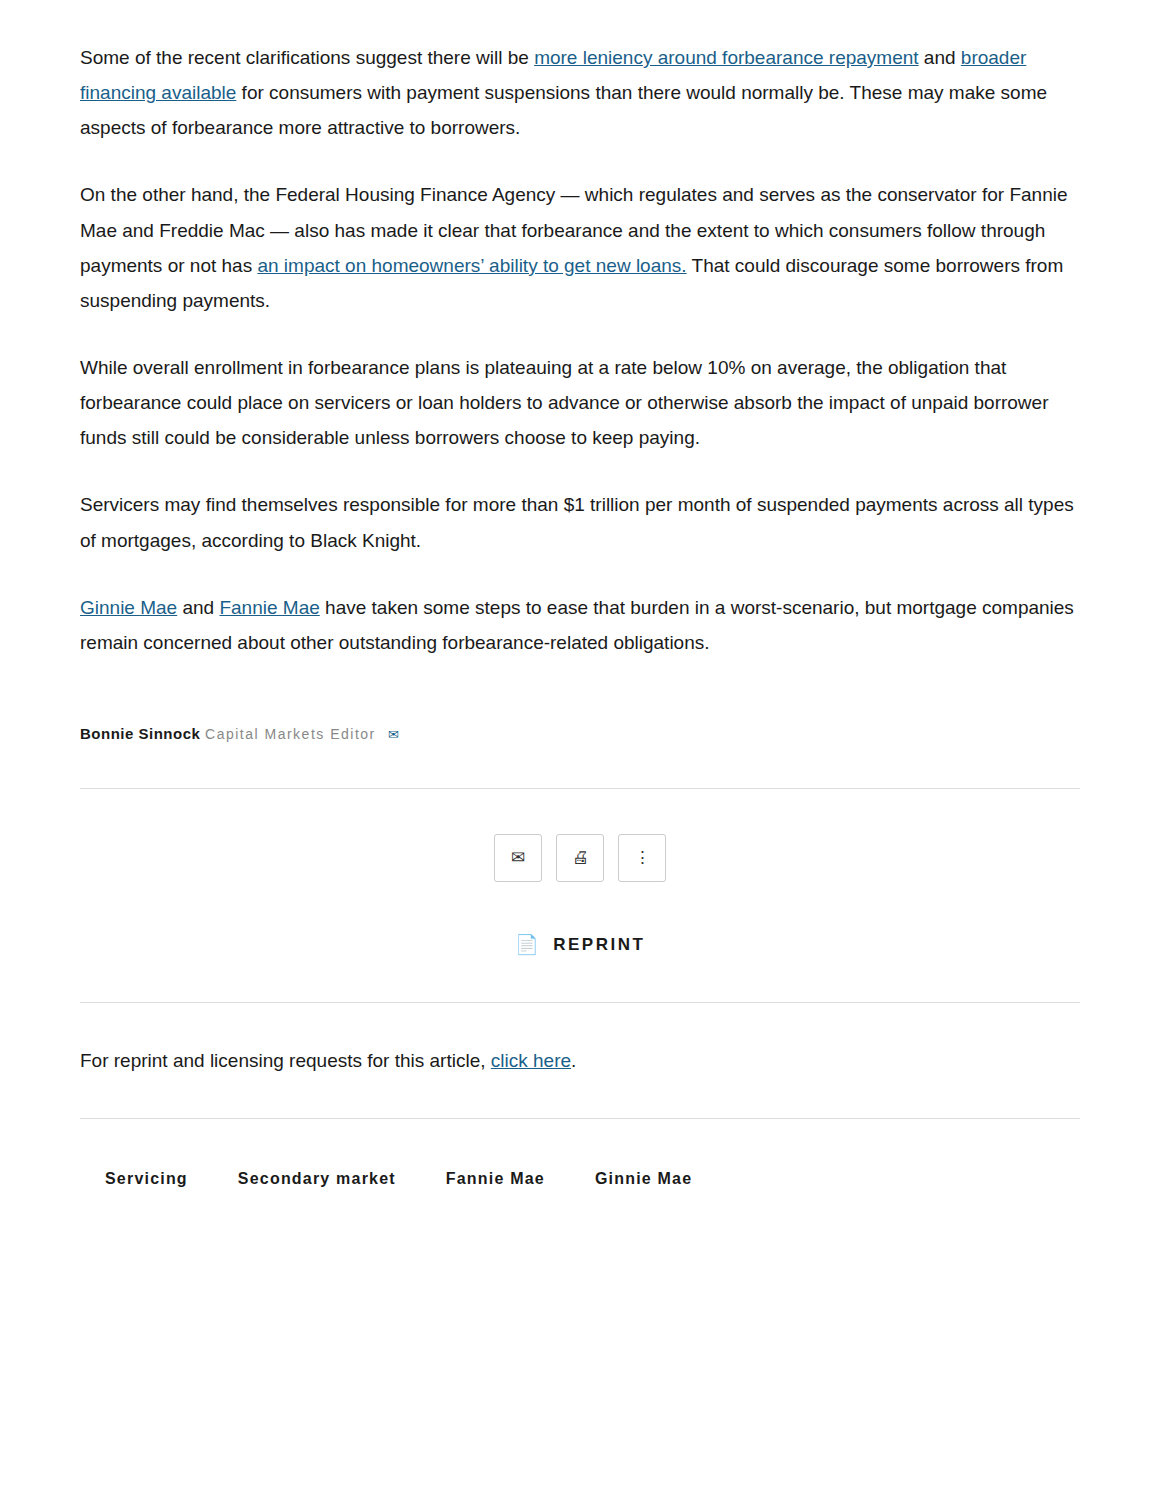Some of the recent clarifications suggest there will be more leniency around forbearance repayment and broader financing available for consumers with payment suspensions than there would normally be. These may make some aspects of forbearance more attractive to borrowers.
On the other hand, the Federal Housing Finance Agency — which regulates and serves as the conservator for Fannie Mae and Freddie Mac — also has made it clear that forbearance and the extent to which consumers follow through payments or not has an impact on homeowners’ ability to get new loans. That could discourage some borrowers from suspending payments.
While overall enrollment in forbearance plans is plateauing at a rate below 10% on average, the obligation that forbearance could place on servicers or loan holders to advance or otherwise absorb the impact of unpaid borrower funds still could be considerable unless borrowers choose to keep paying.
Servicers may find themselves responsible for more than $1 trillion per month of suspended payments across all types of mortgages, according to Black Knight.
Ginnie Mae and Fannie Mae have taken some steps to ease that burden in a worst-scenario, but mortgage companies remain concerned about other outstanding forbearance-related obligations.
Bonnie Sinnock Capital Markets Editor ✉
✉
🖨
⋮
📄REPRINT
For reprint and licensing requests for this article, click here.
Servicing Secondary market Fannie Mae Ginnie Mae